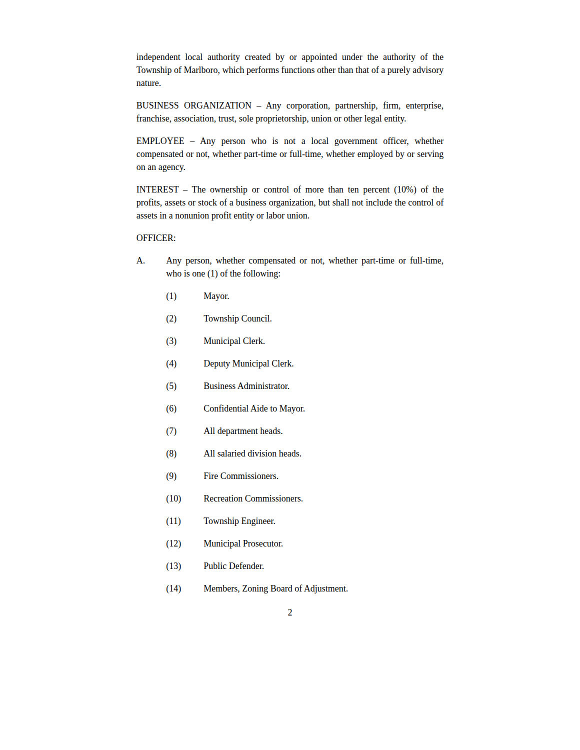independent local authority created by or appointed under the authority of the Township of Marlboro, which performs functions other than that of a purely advisory nature.
BUSINESS ORGANIZATION – Any corporation, partnership, firm, enterprise, franchise, association, trust, sole proprietorship, union or other legal entity.
EMPLOYEE – Any person who is not a local government officer, whether compensated or not, whether part-time or full-time, whether employed by or serving on an agency.
INTEREST – The ownership or control of more than ten percent (10%) of the profits, assets or stock of a business organization, but shall not include the control of assets in a nonunion profit entity or labor union.
OFFICER:
A.
Any person, whether compensated or not, whether part-time or full-time, who is one (1) of the following:
(1) Mayor.
(2) Township Council.
(3) Municipal Clerk.
(4) Deputy Municipal Clerk.
(5) Business Administrator.
(6) Confidential Aide to Mayor.
(7) All department heads.
(8) All salaried division heads.
(9) Fire Commissioners.
(10) Recreation Commissioners.
(11) Township Engineer.
(12) Municipal Prosecutor.
(13) Public Defender.
(14) Members, Zoning Board of Adjustment.
2